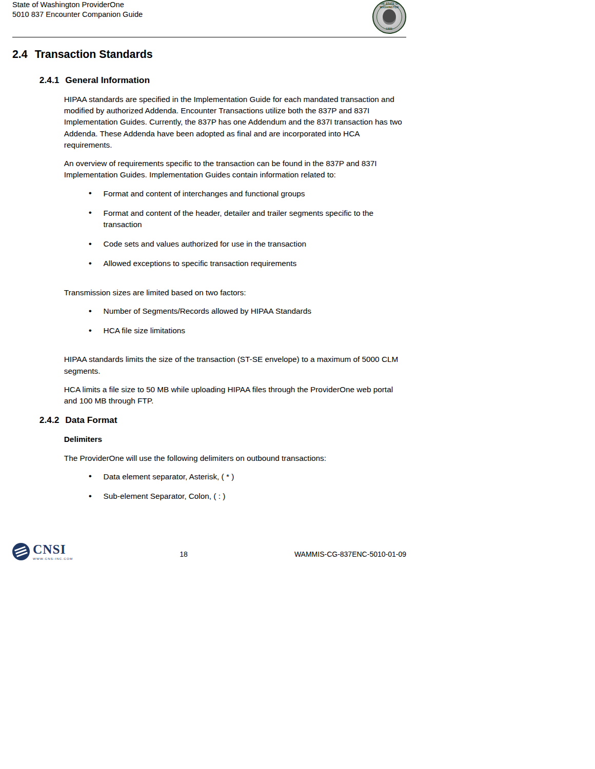State of Washington ProviderOne
5010 837 Encounter Companion Guide
THE STATE OF WASHINGTON
1889
2.4 Transaction Standards
2.4.1 General Information
HIPAA standards are specified in the Implementation Guide for each mandated transaction and modified by authorized Addenda. Encounter Transactions utilize both the 837P and 837I Implementation Guides. Currently, the 837P has one Addendum and the 837I transaction has two Addenda. These Addenda have been adopted as final and are incorporated into HCA requirements.
An overview of requirements specific to the transaction can be found in the 837P and 837I Implementation Guides. Implementation Guides contain information related to:
Format and content of interchanges and functional groups
Format and content of the header, detailer and trailer segments specific to the transaction
Code sets and values authorized for use in the transaction
Allowed exceptions to specific transaction requirements
Transmission sizes are limited based on two factors:
Number of Segments/Records allowed by HIPAA Standards
HCA file size limitations
HIPAA standards limits the size of the transaction (ST-SE envelope) to a maximum of 5000 CLM segments.
HCA limits a file size to 50 MB while uploading HIPAA files through the ProviderOne web portal and 100 MB through FTP.
2.4.2 Data Format
Delimiters
The ProviderOne will use the following delimiters on outbound transactions:
Data element separator, Asterisk, ( * )
Sub-element Separator, Colon, ( : )
CNSI WWW.CNS-INC.COM
18
WAMMIS-CG-837ENC-5010-01-09